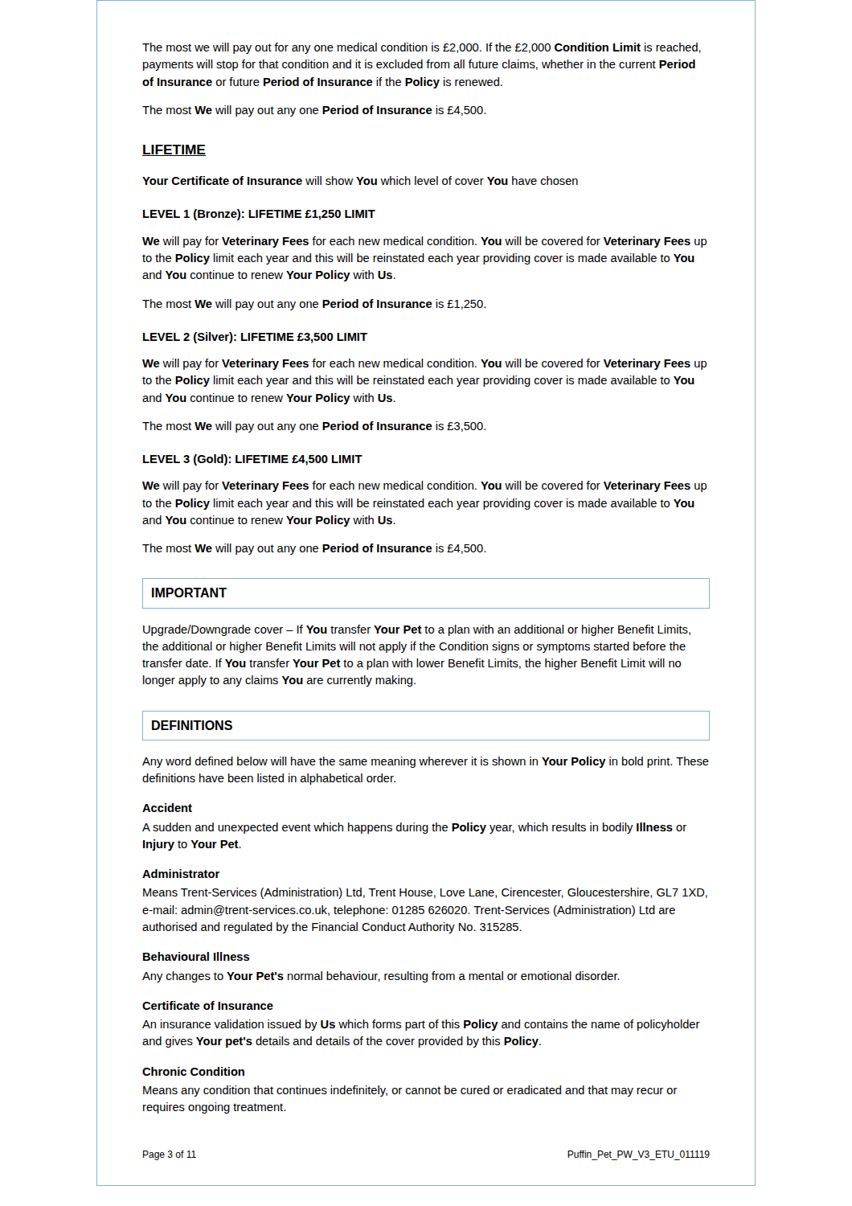The most we will pay out for any one medical condition is £2,000. If the £2,000 Condition Limit is reached, payments will stop for that condition and it is excluded from all future claims, whether in the current Period of Insurance or future Period of Insurance if the Policy is renewed.
The most We will pay out any one Period of Insurance is £4,500.
LIFETIME
Your Certificate of Insurance will show You which level of cover You have chosen
LEVEL 1 (Bronze): LIFETIME £1,250 LIMIT
We will pay for Veterinary Fees for each new medical condition. You will be covered for Veterinary Fees up to the Policy limit each year and this will be reinstated each year providing cover is made available to You and You continue to renew Your Policy with Us.
The most We will pay out any one Period of Insurance is £1,250.
LEVEL 2 (Silver): LIFETIME £3,500 LIMIT
We will pay for Veterinary Fees for each new medical condition. You will be covered for Veterinary Fees up to the Policy limit each year and this will be reinstated each year providing cover is made available to You and You continue to renew Your Policy with Us.
The most We will pay out any one Period of Insurance is £3,500.
LEVEL 3 (Gold): LIFETIME £4,500 LIMIT
We will pay for Veterinary Fees for each new medical condition. You will be covered for Veterinary Fees up to the Policy limit each year and this will be reinstated each year providing cover is made available to You and You continue to renew Your Policy with Us.
The most We will pay out any one Period of Insurance is £4,500.
IMPORTANT
Upgrade/Downgrade cover – If You transfer Your Pet to a plan with an additional or higher Benefit Limits, the additional or higher Benefit Limits will not apply if the Condition signs or symptoms started before the transfer date. If You transfer Your Pet to a plan with lower Benefit Limits, the higher Benefit Limit will no longer apply to any claims You are currently making.
DEFINITIONS
Any word defined below will have the same meaning wherever it is shown in Your Policy in bold print. These definitions have been listed in alphabetical order.
Accident
A sudden and unexpected event which happens during the Policy year, which results in bodily Illness or Injury to Your Pet.
Administrator
Means Trent-Services (Administration) Ltd, Trent House, Love Lane, Cirencester, Gloucestershire, GL7 1XD, e-mail: admin@trent-services.co.uk, telephone: 01285 626020. Trent-Services (Administration) Ltd are authorised and regulated by the Financial Conduct Authority No. 315285.
Behavioural Illness
Any changes to Your Pet's normal behaviour, resulting from a mental or emotional disorder.
Certificate of Insurance
An insurance validation issued by Us which forms part of this Policy and contains the name of policyholder and gives Your pet's details and details of the cover provided by this Policy.
Chronic Condition
Means any condition that continues indefinitely, or cannot be cured or eradicated and that may recur or requires ongoing treatment.
Page 3 of 11 Puffin_Pet_PW_V3_ETU_011119